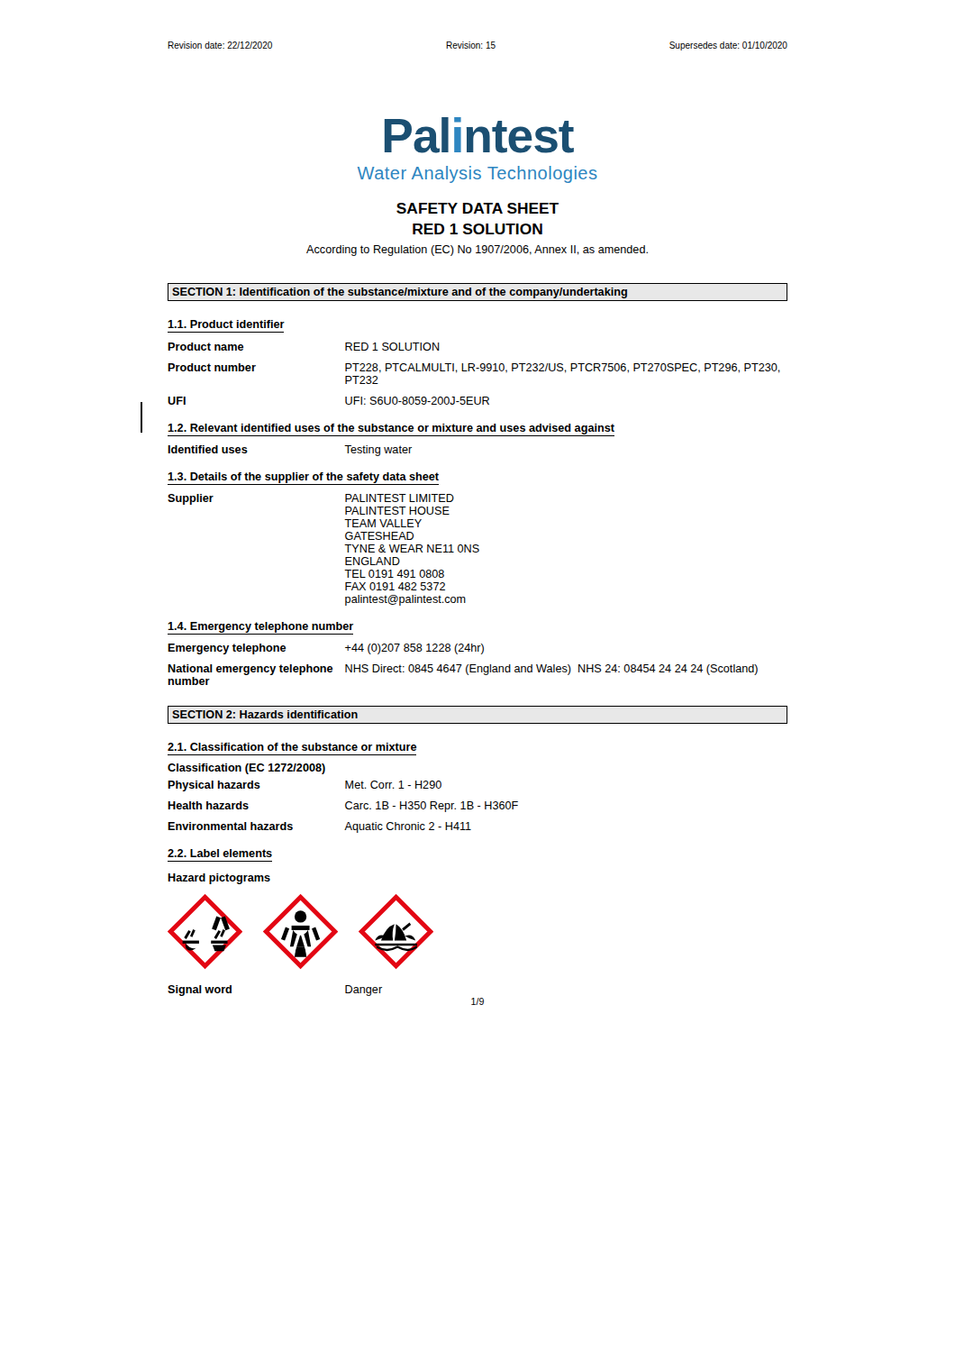Revision date: 22/12/2020
Revision: 15
Supersedes date: 01/10/2020
Palintest
Water Analysis Technologies
SAFETY DATA SHEET
RED 1 SOLUTION
According to Regulation (EC) No 1907/2006, Annex II, as amended.
SECTION 1: Identification of the substance/mixture and of the company/undertaking
1.1. Product identifier
| Product name | RED 1 SOLUTION |
| Product number | PT228, PTCALMULTI, LR-9910, PT232/US, PTCR7506, PT270SPEC, PT296, PT230, PT232 |
| UFI | UFI: S6U0-8059-200J-5EUR |
1.2. Relevant identified uses of the substance or mixture and uses advised against
| Identified uses | Testing water |
1.3. Details of the supplier of the safety data sheet
| Supplier | PALINTEST LIMITED PALINTEST HOUSE TEAM VALLEY GATESHEAD TYNE & WEAR NE11 0NS ENGLAND TEL 0191 491 0808 FAX 0191 482 5372 palintest@palintest.com |
1.4. Emergency telephone number
| Emergency telephone | +44 (0)207 858 1228 (24hr) |
| National emergency telephone number | NHS Direct: 0845 4647 (England and Wales) NHS 24: 08454 24 24 24 (Scotland) |
SECTION 2: Hazards identification
2.1. Classification of the substance or mixture
Classification (EC 1272/2008)
| Physical hazards | Met. Corr. 1 - H290 |
| Health hazards | Carc. 1B - H350 Repr. 1B - H360F |
| Environmental hazards | Aquatic Chronic 2 - H411 |
2.2. Label elements
Hazard pictograms
| Signal word | Danger |
1/9